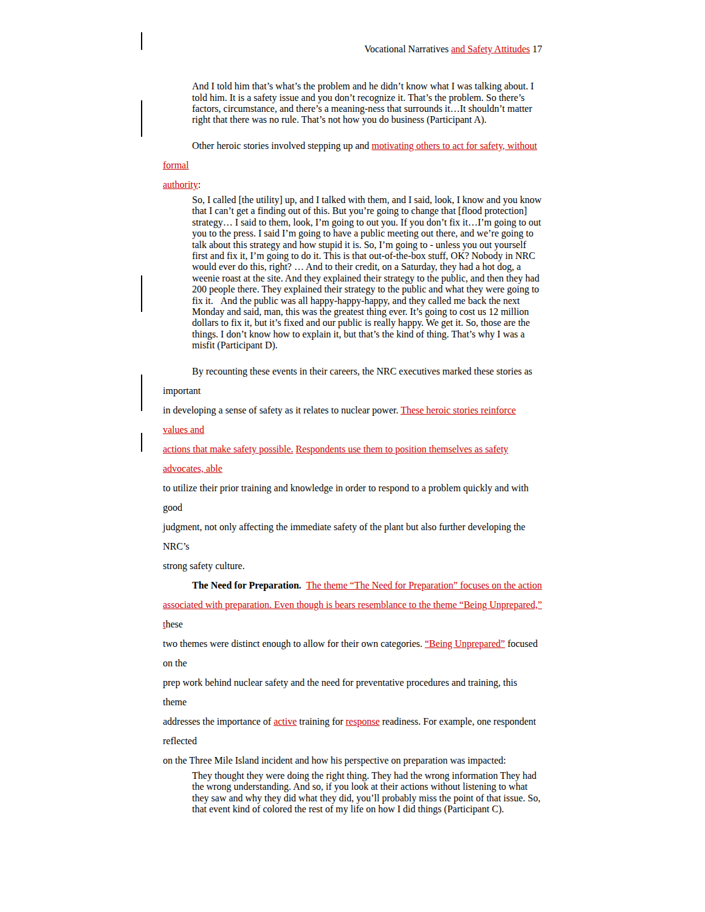Vocational Narratives and Safety Attitudes 17
And I told him that’s what’s the problem and he didn’t know what I was talking about. I told him. It is a safety issue and you don’t recognize it. That’s the problem. So there’s factors, circumstance, and there’s a meaning-ness that surrounds it…It shouldn’t matter right that there was no rule. That’s not how you do business (Participant A).
Other heroic stories involved stepping up and motivating others to act for safety, without formal
authority:
So, I called [the utility] up, and I talked with them, and I said, look, I know and you know that I can’t get a finding out of this. But you’re going to change that [flood protection] strategy… I said to them, look, I’m going to out you. If you don’t fix it…I’m going to out you to the press. I said I’m going to have a public meeting out there, and we’re going to talk about this strategy and how stupid it is. So, I’m going to - unless you out yourself first and fix it, I’m going to do it. This is that out-of-the-box stuff, OK? Nobody in NRC would ever do this, right? … And to their credit, on a Saturday, they had a hot dog, a weenie roast at the site. And they explained their strategy to the public, and then they had 200 people there. They explained their strategy to the public and what they were going to fix it. And the public was all happy-happy-happy, and they called me back the next Monday and said, man, this was the greatest thing ever. It’s going to cost us 12 million dollars to fix it, but it’s fixed and our public is really happy. We get it. So, those are the things. I don’t know how to explain it, but that’s the kind of thing. That’s why I was a misfit (Participant D).
By recounting these events in their careers, the NRC executives marked these stories as important
in developing a sense of safety as it relates to nuclear power. These heroic stories reinforce values and
actions that make safety possible. Respondents use them to position themselves as safety advocates, able
to utilize their prior training and knowledge in order to respond to a problem quickly and with good
judgment, not only affecting the immediate safety of the plant but also further developing the NRC’s
strong safety culture.
The Need for Preparation. The theme “The Need for Preparation” focuses on the action
associated with preparation. Even though is bears resemblance to the theme “Being Unprepared,” these
two themes were distinct enough to allow for their own categories. “Being Unprepared” focused on the
prep work behind nuclear safety and the need for preventative procedures and training, this theme
addresses the importance of active training for response readiness. For example, one respondent reflected
on the Three Mile Island incident and how his perspective on preparation was impacted:
They thought they were doing the right thing. They had the wrong information They had the wrong understanding. And so, if you look at their actions without listening to what they saw and why they did what they did, you’ll probably miss the point of that issue. So, that event kind of colored the rest of my life on how I did things (Participant C).